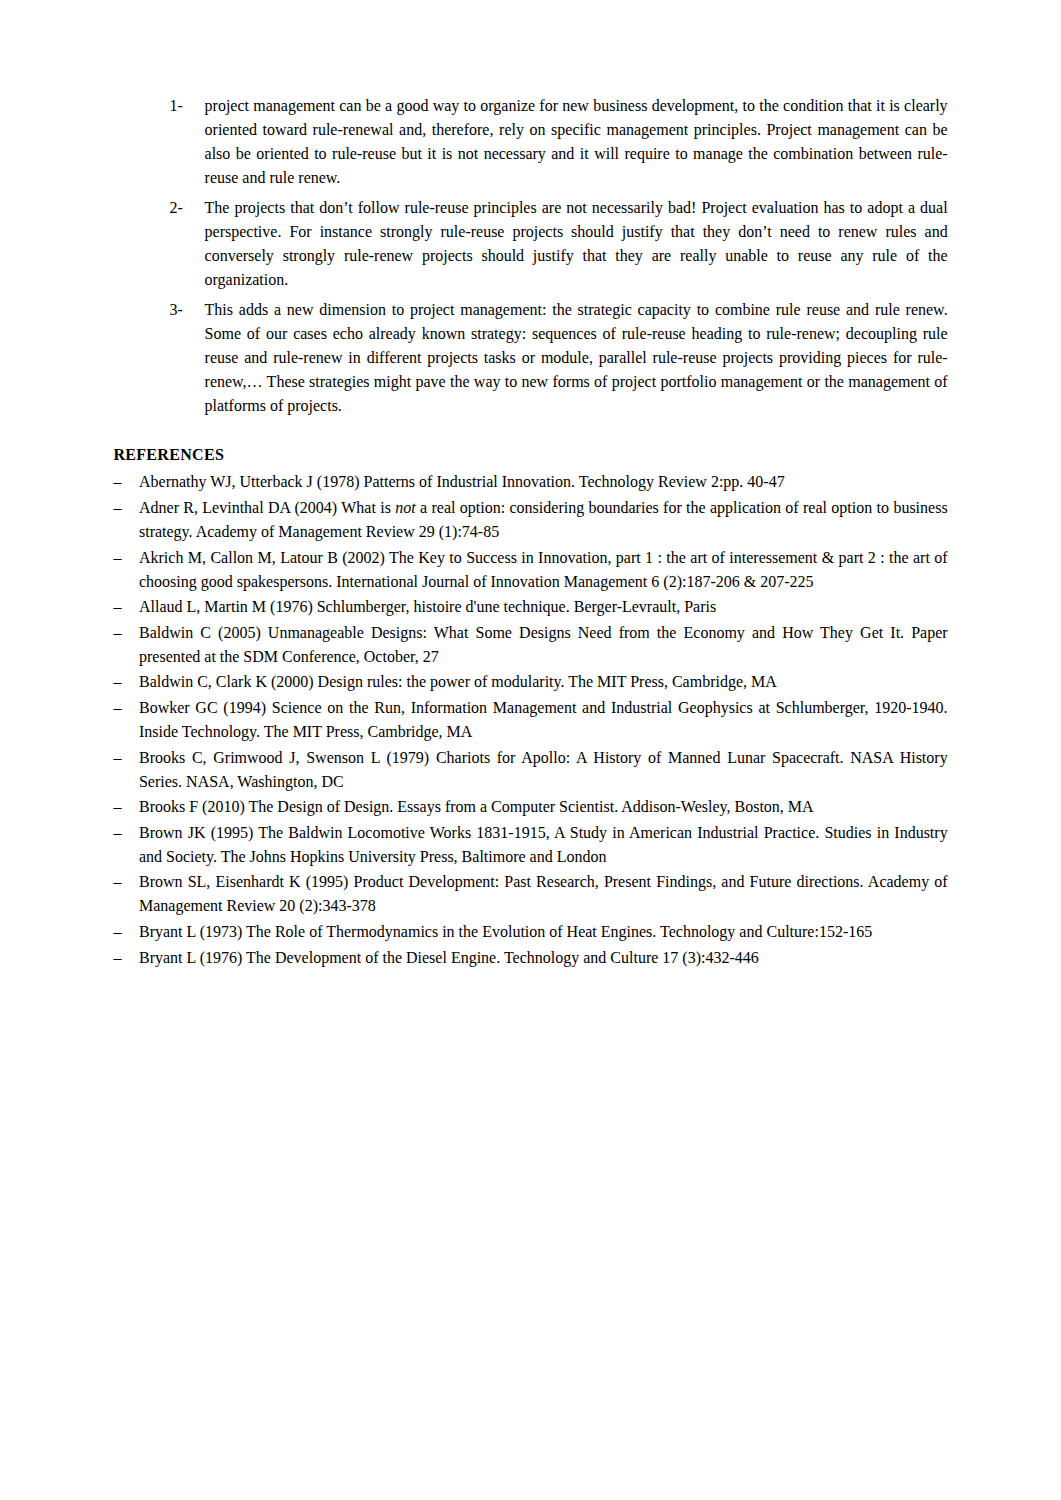project management can be a good way to organize for new business development, to the condition that it is clearly oriented toward rule-renewal and, therefore, rely on specific management principles. Project management can be also be oriented to rule-reuse but it is not necessary and it will require to manage the combination between rule-reuse and rule renew.
The projects that don’t follow rule-reuse principles are not necessarily bad! Project evaluation has to adopt a dual perspective. For instance strongly rule-reuse projects should justify that they don’t need to renew rules and conversely strongly rule-renew projects should justify that they are really unable to reuse any rule of the organization.
This adds a new dimension to project management: the strategic capacity to combine rule reuse and rule renew. Some of our cases echo already known strategy: sequences of rule-reuse heading to rule-renew; decoupling rule reuse and rule-renew in different projects tasks or module, parallel rule-reuse projects providing pieces for rule-renew,… These strategies might pave the way to new forms of project portfolio management or the management of platforms of projects.
REFERENCES
Abernathy WJ, Utterback J (1978) Patterns of Industrial Innovation. Technology Review 2:pp. 40-47
Adner R, Levinthal DA (2004) What is not a real option: considering boundaries for the application of real option to business strategy. Academy of Management Review 29 (1):74-85
Akrich M, Callon M, Latour B (2002) The Key to Success in Innovation, part 1 : the art of interessement & part 2 : the art of choosing good spakespersons. International Journal of Innovation Management 6 (2):187-206 & 207-225
Allaud L, Martin M (1976) Schlumberger, histoire d'une technique. Berger-Levrault, Paris
Baldwin C (2005) Unmanageable Designs: What Some Designs Need from the Economy and How They Get It. Paper presented at the SDM Conference, October, 27
Baldwin C, Clark K (2000) Design rules: the power of modularity. The MIT Press, Cambridge, MA
Bowker GC (1994) Science on the Run, Information Management and Industrial Geophysics at Schlumberger, 1920-1940. Inside Technology. The MIT Press, Cambridge, MA
Brooks C, Grimwood J, Swenson L (1979) Chariots for Apollo: A History of Manned Lunar Spacecraft. NASA History Series. NASA, Washington, DC
Brooks F (2010) The Design of Design. Essays from a Computer Scientist. Addison-Wesley, Boston, MA
Brown JK (1995) The Baldwin Locomotive Works 1831-1915, A Study in American Industrial Practice. Studies in Industry and Society. The Johns Hopkins University Press, Baltimore and London
Brown SL, Eisenhardt K (1995) Product Development: Past Research, Present Findings, and Future directions. Academy of Management Review 20 (2):343-378
Bryant L (1973) The Role of Thermodynamics in the Evolution of Heat Engines. Technology and Culture:152-165
Bryant L (1976) The Development of the Diesel Engine. Technology and Culture 17 (3):432-446